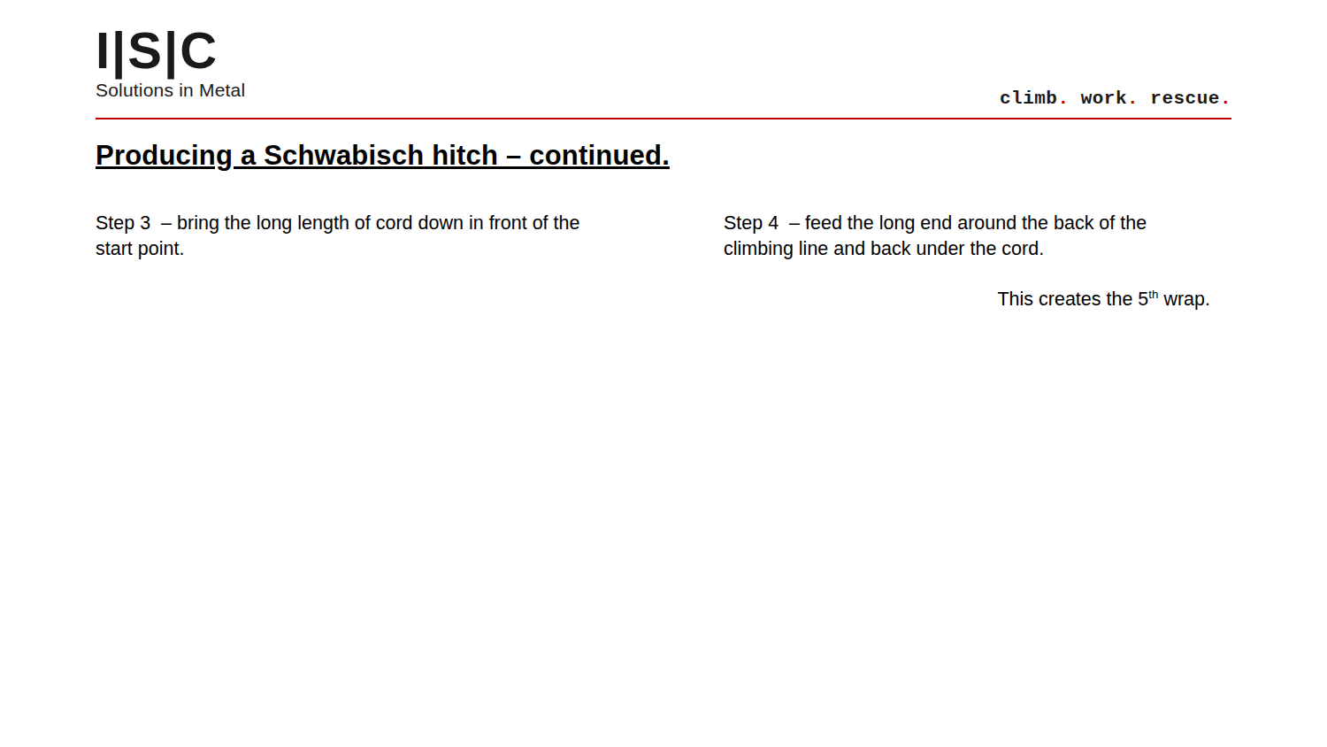I|S|C
Solutions in Metal
climb. work. rescue.
Producing a Schwabisch hitch – continued.
Step 3 – bring the long length of cord down in front of the start point.
Step 4 – feed the long end around the back of the climbing line and back under the cord.
This creates the 5th wrap.